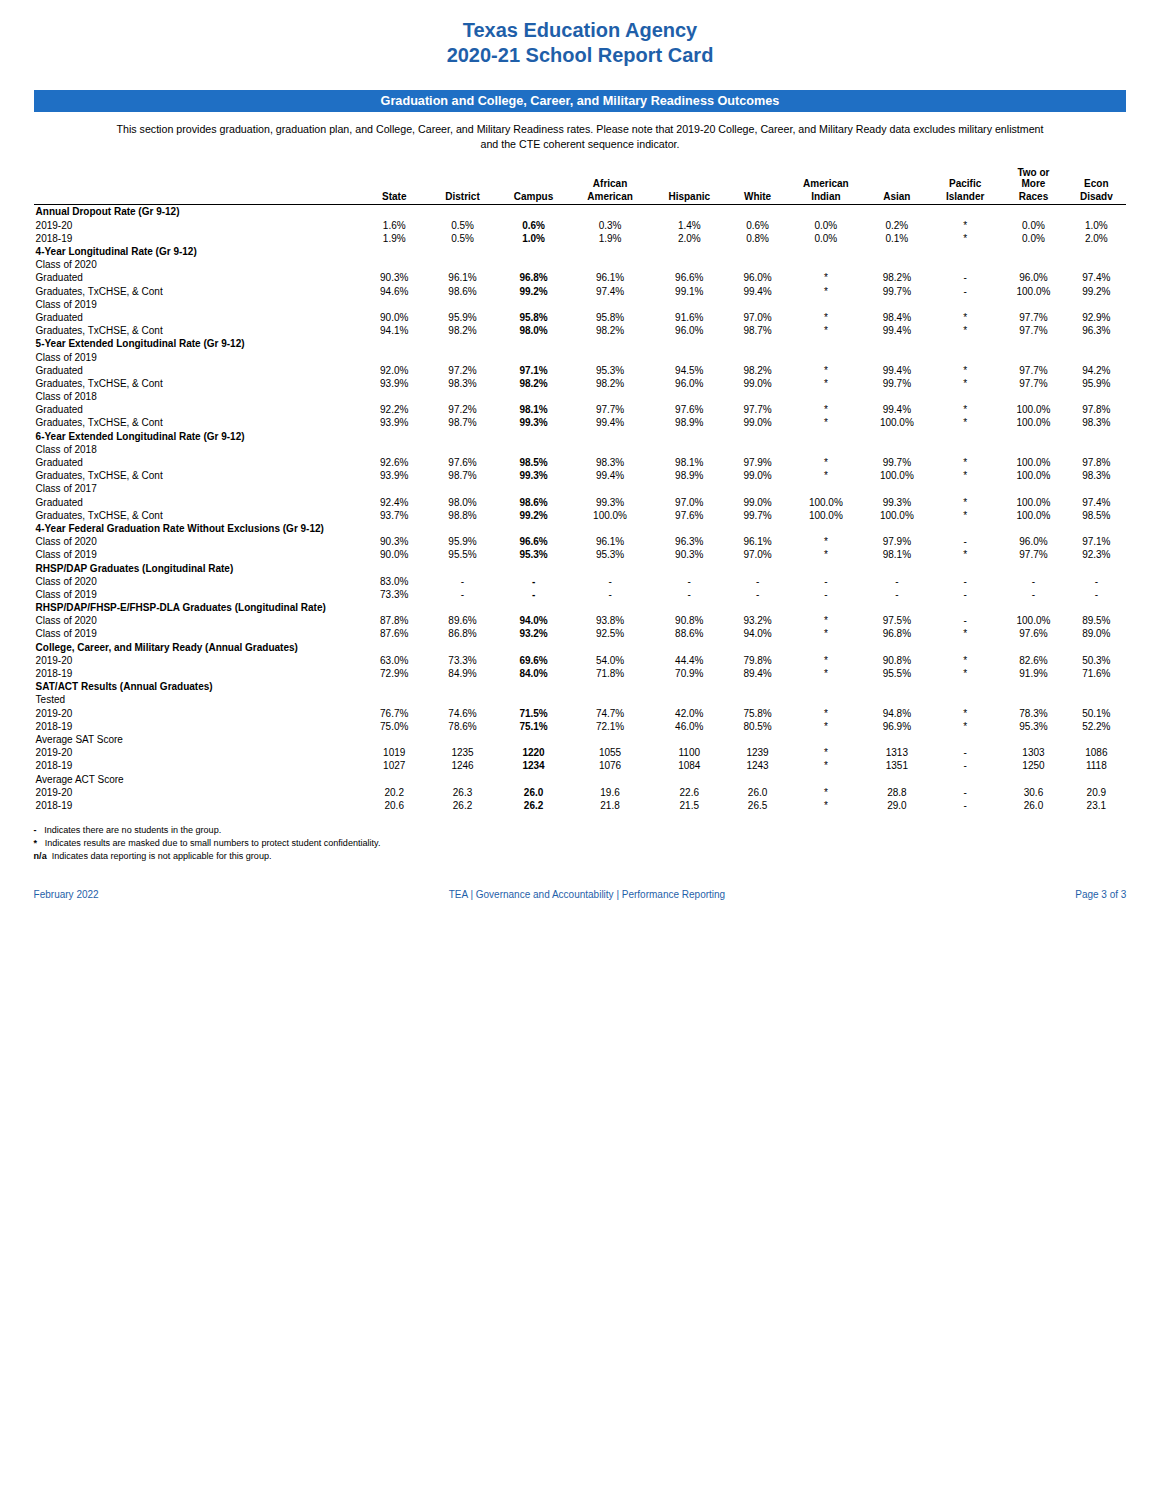Texas Education Agency
2020-21 School Report Card
Graduation and College, Career, and Military Readiness Outcomes
This section provides graduation, graduation plan, and College, Career, and Military Readiness rates. Please note that 2019-20 College, Career, and Military Ready data excludes military enlistment and the CTE coherent sequence indicator.
| | | | | African | | | American | | Pacific | Two or More | Econ |
| --- | --- | --- | --- | --- | --- | --- | --- | --- | --- | --- | --- |
| | State | District | Campus | American | Hispanic | White | Indian | Asian | Islander | Races | Disadv |
| Annual Dropout Rate (Gr 9-12) |
| 2019-20 | 1.6% | 0.5% | 0.6% | 0.3% | 1.4% | 0.6% | 0.0% | 0.2% | * | 0.0% | 1.0% |
| 2018-19 | 1.9% | 0.5% | 1.0% | 1.9% | 2.0% | 0.8% | 0.0% | 0.1% | * | 0.0% | 2.0% |
| 4-Year Longitudinal Rate (Gr 9-12) |
| Class of 2020 | |
| Graduated | 90.3% | 96.1% | 96.8% | 96.1% | 96.6% | 96.0% | * | 98.2% | - | 96.0% | 97.4% |
| Graduates, TxCHSE, & Cont | 94.6% | 98.6% | 99.2% | 97.4% | 99.1% | 99.4% | * | 99.7% | - | 100.0% | 99.2% |
| Class of 2019 | |
| Graduated | 90.0% | 95.9% | 95.8% | 95.8% | 91.6% | 97.0% | * | 98.4% | * | 97.7% | 92.9% |
| Graduates, TxCHSE, & Cont | 94.1% | 98.2% | 98.0% | 98.2% | 96.0% | 98.7% | * | 99.4% | * | 97.7% | 96.3% |
| 5-Year Extended Longitudinal Rate (Gr 9-12) |
| Class of 2019 | |
| Graduated | 92.0% | 97.2% | 97.1% | 95.3% | 94.5% | 98.2% | * | 99.4% | * | 97.7% | 94.2% |
| Graduates, TxCHSE, & Cont | 93.9% | 98.3% | 98.2% | 98.2% | 96.0% | 99.0% | * | 99.7% | * | 97.7% | 95.9% |
| Class of 2018 | |
| Graduated | 92.2% | 97.2% | 98.1% | 97.7% | 97.6% | 97.7% | * | 99.4% | * | 100.0% | 97.8% |
| Graduates, TxCHSE, & Cont | 93.9% | 98.7% | 99.3% | 99.4% | 98.9% | 99.0% | * | 100.0% | * | 100.0% | 98.3% |
| 6-Year Extended Longitudinal Rate (Gr 9-12) |
| Class of 2018 | |
| Graduated | 92.6% | 97.6% | 98.5% | 98.3% | 98.1% | 97.9% | * | 99.7% | * | 100.0% | 97.8% |
| Graduates, TxCHSE, & Cont | 93.9% | 98.7% | 99.3% | 99.4% | 98.9% | 99.0% | * | 100.0% | * | 100.0% | 98.3% |
| Class of 2017 | |
| Graduated | 92.4% | 98.0% | 98.6% | 99.3% | 97.0% | 99.0% | 100.0% | 99.3% | * | 100.0% | 97.4% |
| Graduates, TxCHSE, & Cont | 93.7% | 98.8% | 99.2% | 100.0% | 97.6% | 99.7% | 100.0% | 100.0% | * | 100.0% | 98.5% |
| 4-Year Federal Graduation Rate Without Exclusions (Gr 9-12) |
| Class of 2020 | 90.3% | 95.9% | 96.6% | 96.1% | 96.3% | 96.1% | * | 97.9% | - | 96.0% | 97.1% |
| Class of 2019 | 90.0% | 95.5% | 95.3% | 95.3% | 90.3% | 97.0% | * | 98.1% | * | 97.7% | 92.3% |
| RHSP/DAP Graduates (Longitudinal Rate) |
| Class of 2020 | 83.0% | - | - | - | - | - | - | - | - | - | - |
| Class of 2019 | 73.3% | - | - | - | - | - | - | - | - | - | - |
| RHSP/DAP/FHSP-E/FHSP-DLA Graduates (Longitudinal Rate) |
| Class of 2020 | 87.8% | 89.6% | 94.0% | 93.8% | 90.8% | 93.2% | * | 97.5% | - | 100.0% | 89.5% |
| Class of 2019 | 87.6% | 86.8% | 93.2% | 92.5% | 88.6% | 94.0% | * | 96.8% | * | 97.6% | 89.0% |
| College, Career, and Military Ready (Annual Graduates) |
| 2019-20 | 63.0% | 73.3% | 69.6% | 54.0% | 44.4% | 79.8% | * | 90.8% | * | 82.6% | 50.3% |
| 2018-19 | 72.9% | 84.9% | 84.0% | 71.8% | 70.9% | 89.4% | * | 95.5% | * | 91.9% | 71.6% |
| SAT/ACT Results (Annual Graduates) |
| Tested | |
| 2019-20 | 76.7% | 74.6% | 71.5% | 74.7% | 42.0% | 75.8% | * | 94.8% | * | 78.3% | 50.1% |
| 2018-19 | 75.0% | 78.6% | 75.1% | 72.1% | 46.0% | 80.5% | * | 96.9% | * | 95.3% | 52.2% |
| Average SAT Score | |
| 2019-20 | 1019 | 1235 | 1220 | 1055 | 1100 | 1239 | * | 1313 | - | 1303 | 1086 |
| 2018-19 | 1027 | 1246 | 1234 | 1076 | 1084 | 1243 | * | 1351 | - | 1250 | 1118 |
| Average ACT Score | |
| 2019-20 | 20.2 | 26.3 | 26.0 | 19.6 | 22.6 | 26.0 | * | 28.8 | - | 30.6 | 20.9 |
| 2018-19 | 20.6 | 26.2 | 26.2 | 21.8 | 21.5 | 26.5 | * | 29.0 | - | 26.0 | 23.1 |
- Indicates there are no students in the group.
* Indicates results are masked due to small numbers to protect student confidentiality.
n/a Indicates data reporting is not applicable for this group.
February 2022
TEA | Governance and Accountability | Performance Reporting
Page 3 of 3